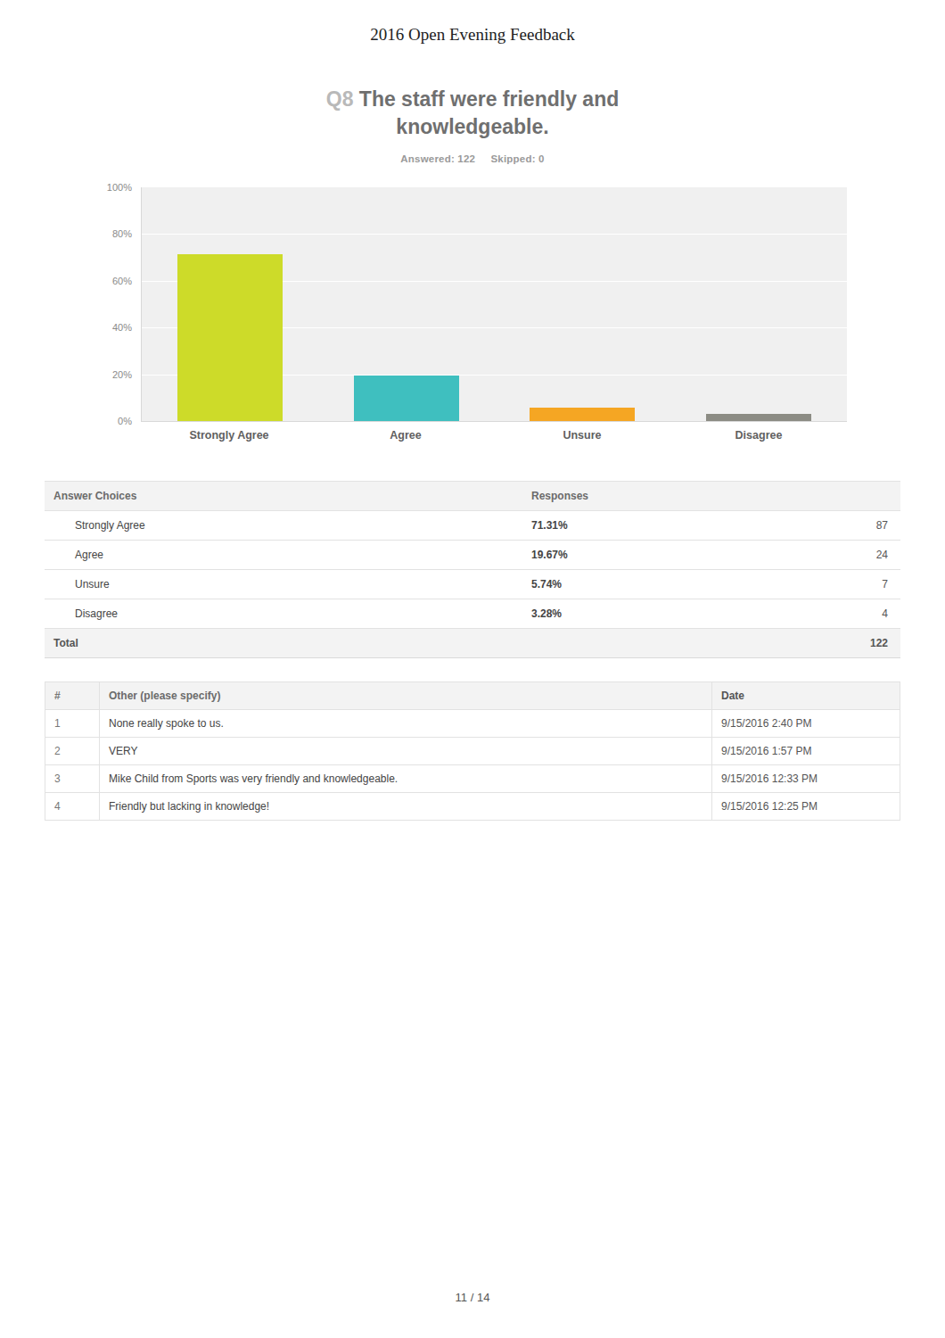2016 Open Evening Feedback
Q8 The staff were friendly and
knowledgeable.
Answered: 122 Skipped: 0
100% 80% 60% 40% 20% 0%
Strongly Agree
Agree
Unsure
Disagree
| Answer Choices | Responses |
| --- | --- |
| Strongly Agree | 71.31% | 87 |
| Agree | 19.67% | 24 |
| Unsure | 5.74% | 7 |
| Disagree | 3.28% | 4 |
| Total | | 122 |
| # | Other (please specify) | Date |
| --- | --- | --- |
| 1 | None really spoke to us. | 9/15/2016 2:40 PM |
| 2 | VERY | 9/15/2016 1:57 PM |
| 3 | Mike Child from Sports was very friendly and knowledgeable. | 9/15/2016 12:33 PM |
| 4 | Friendly but lacking in knowledge! | 9/15/2016 12:25 PM |
11 / 14